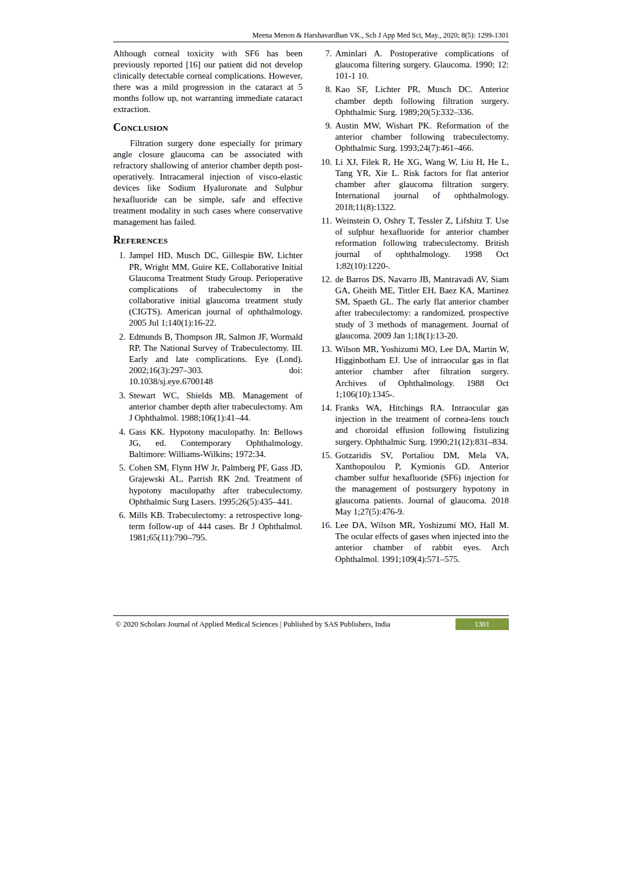Meena Menon & Harshavardhan VK., Sch J App Med Sci, May., 2020; 8(5): 1299-1301
Although corneal toxicity with SF6 has been previously reported [16] our patient did not develop clinically detectable corneal complications. However, there was a mild progression in the cataract at 5 months follow up, not warranting immediate cataract extraction.
Conclusion
Filtration surgery done especially for primary angle closure glaucoma can be associated with refractory shallowing of anterior chamber depth post-operatively. Intracameral injection of visco-elastic devices like Sodium Hyaluronate and Sulphur hexafluoride can be simple, safe and effective treatment modality in such cases where conservative management has failed.
References
Jampel HD, Musch DC, Gillespie BW, Lichter PR, Wright MM, Guire KE, Collaborative Initial Glaucoma Treatment Study Group. Perioperative complications of trabeculectomy in the collaborative initial glaucoma treatment study (CIGTS). American journal of ophthalmology. 2005 Jul 1;140(1):16-22.
Edmunds B, Thompson JR, Salmon JF, Wormald RP. The National Survey of Trabeculectomy. III. Early and late complications. Eye (Lond). 2002;16(3):297–303. doi: 10.1038/sj.eye.6700148
Stewart WC, Shields MB. Management of anterior chamber depth after trabeculectomy. Am J Ophthalmol. 1988;106(1):41–44.
Gass KK. Hypotony maculopathy. In: Bellows JG, ed. Contemporary Ophthalmology. Baltimore: Williams-Wilkins; 1972:34.
Cohen SM, Flynn HW Jr, Palmberg PF, Gass JD, Grajewski AL, Parrish RK 2nd. Treatment of hypotony maculopathy after trabeculectomy. Ophthalmic Surg Lasers. 1995;26(5):435–441.
Mills KB. Trabeculectomy: a retrospective long-term follow-up of 444 cases. Br J Ophthalmol. 1981;65(11):790–795.
Aminlari A. Postoperative complications of glaucoma filtering surgery. Glaucoma. 1990; 12: 101-1 10.
Kao SF, Lichter PR, Musch DC. Anterior chamber depth following filtration surgery. Ophthalmic Surg. 1989;20(5):332–336.
Austin MW, Wishart PK. Reformation of the anterior chamber following trabeculectomy. Ophthalmic Surg. 1993;24(7):461–466.
Li XJ, Filek R, He XG, Wang W, Liu H, He L, Tang YR, Xie L. Risk factors for flat anterior chamber after glaucoma filtration surgery. International journal of ophthalmology. 2018;11(8):1322.
Weinstein O, Oshry T, Tessler Z, Lifshitz T. Use of sulphur hexafluoride for anterior chamber reformation following trabeculectomy. British journal of ophthalmology. 1998 Oct 1;82(10):1220-.
de Barros DS, Navarro JB, Mantravadi AV, Siam GA, Gheith ME, Tittler EH, Baez KA, Martinez SM, Spaeth GL. The early flat anterior chamber after trabeculectomy: a randomized, prospective study of 3 methods of management. Journal of glaucoma. 2009 Jan 1;18(1):13-20.
Wilson MR, Yoshizumi MO, Lee DA, Martin W, Higginbotham EJ. Use of intraocular gas in flat anterior chamber after filtration surgery. Archives of Ophthalmology. 1988 Oct 1;106(10):1345-.
Franks WA, Hitchings RA. Intraocular gas injection in the treatment of cornea-lens touch and choroidal effusion following fistulizing surgery. Ophthalmic Surg. 1990;21(12):831–834.
Gotzaridis SV, Portaliou DM, Mela VA, Xanthopoulou P, Kymionis GD. Anterior chamber sulfur hexafluoride (SF6) injection for the management of postsurgery hypotony in glaucoma patients. Journal of glaucoma. 2018 May 1;27(5):476-9.
Lee DA, Wilson MR, Yoshizumi MO, Hall M. The ocular effects of gases when injected into the anterior chamber of rabbit eyes. Arch Ophthalmol. 1991;109(4):571–575.
© 2020 Scholars Journal of Applied Medical Sciences | Published by SAS Publishers, India
1301